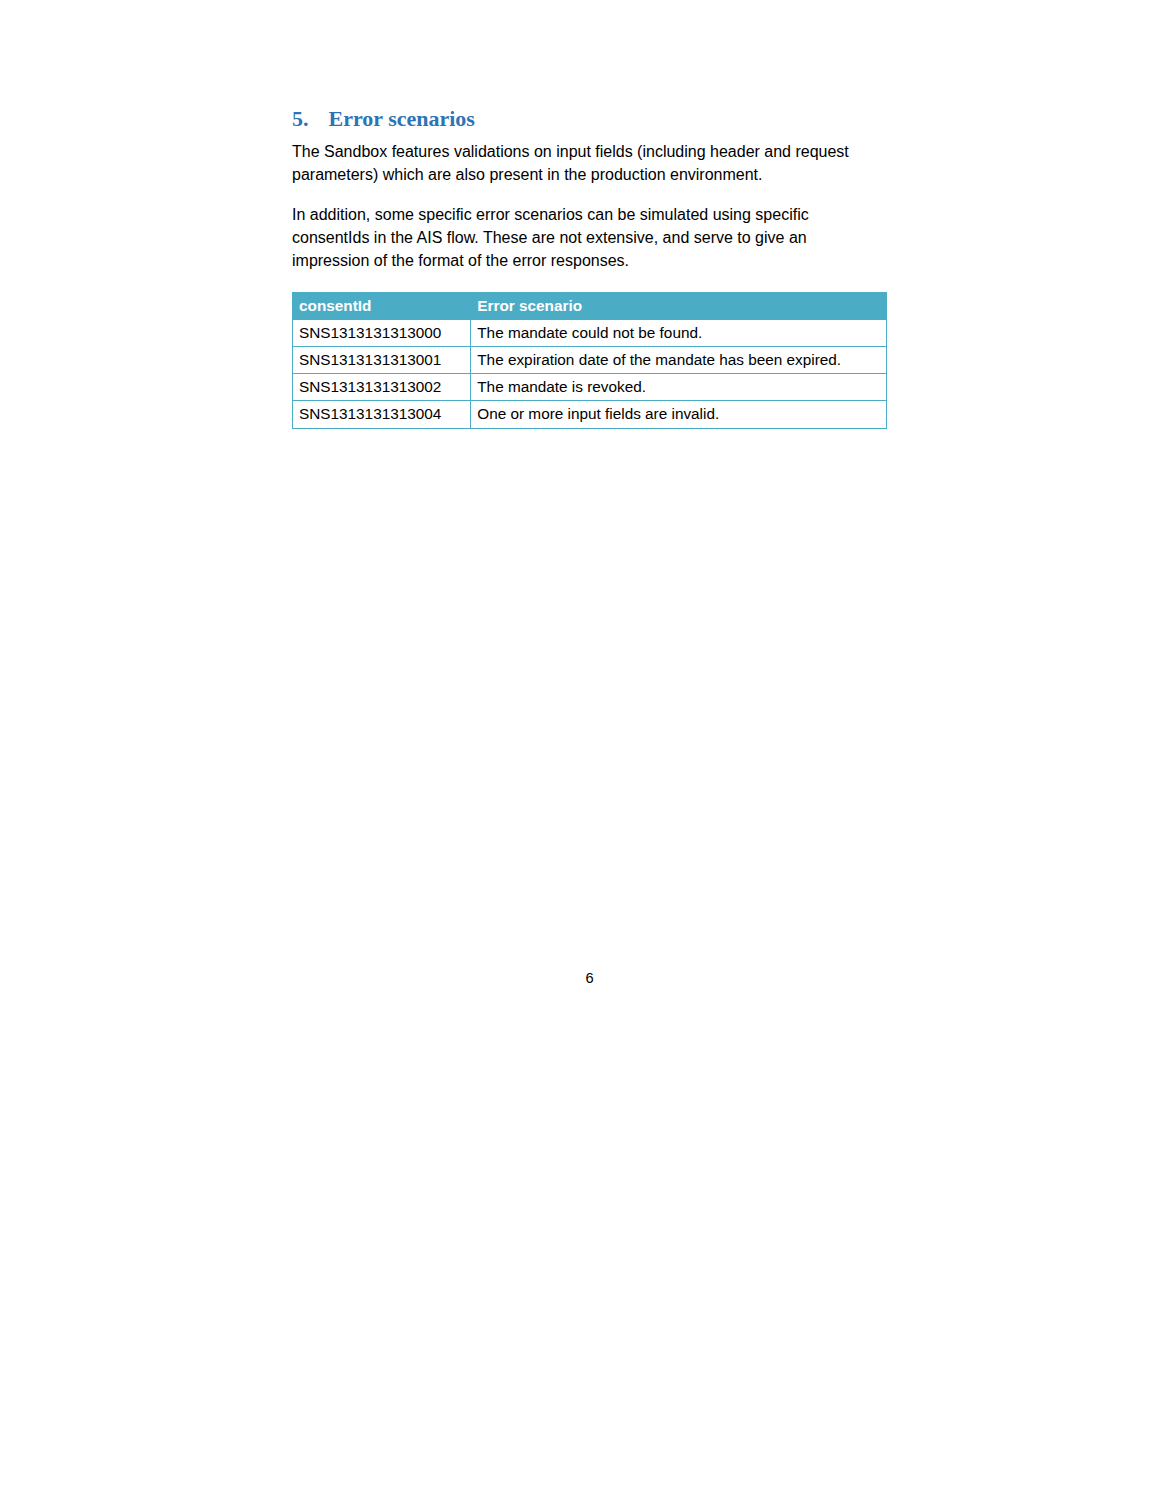5. Error scenarios
The Sandbox features validations on input fields (including header and request parameters) which are also present in the production environment.
In addition, some specific error scenarios can be simulated using specific consentIds in the AIS flow. These are not extensive, and serve to give an impression of the format of the error responses.
| consentId | Error scenario |
| --- | --- |
| SNS1313131313000 | The mandate could not be found. |
| SNS1313131313001 | The expiration date of the mandate has been expired. |
| SNS1313131313002 | The mandate is revoked. |
| SNS1313131313004 | One or more input fields are invalid. |
6